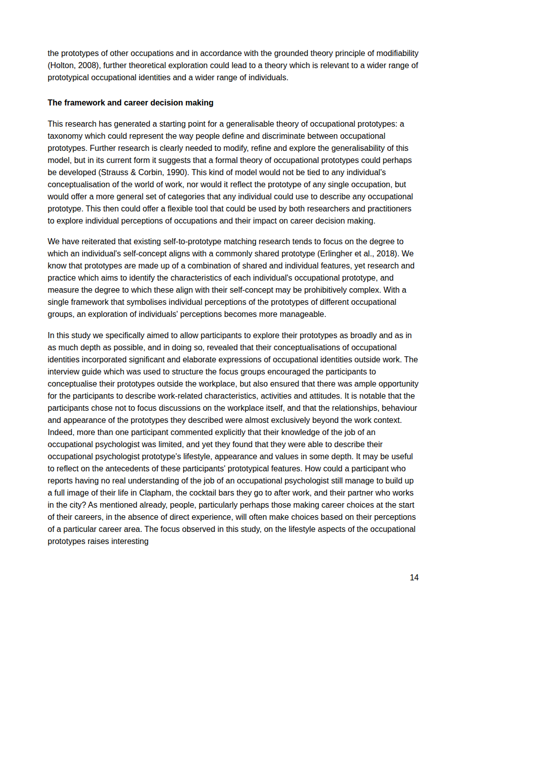the prototypes of other occupations and in accordance with the grounded theory principle of modifiability (Holton, 2008), further theoretical exploration could lead to a theory which is relevant to a wider range of prototypical occupational identities and a wider range of individuals.
The framework and career decision making
This research has generated a starting point for a generalisable theory of occupational prototypes: a taxonomy which could represent the way people define and discriminate between occupational prototypes. Further research is clearly needed to modify, refine and explore the generalisability of this model, but in its current form it suggests that a formal theory of occupational prototypes could perhaps be developed (Strauss & Corbin, 1990). This kind of model would not be tied to any individual's conceptualisation of the world of work, nor would it reflect the prototype of any single occupation, but would offer a more general set of categories that any individual could use to describe any occupational prototype. This then could offer a flexible tool that could be used by both researchers and practitioners to explore individual perceptions of occupations and their impact on career decision making.
We have reiterated that existing self-to-prototype matching research tends to focus on the degree to which an individual's self-concept aligns with a commonly shared prototype (Erlingher et al., 2018). We know that prototypes are made up of a combination of shared and individual features, yet research and practice which aims to identify the characteristics of each individual's occupational prototype, and measure the degree to which these align with their self-concept may be prohibitively complex. With a single framework that symbolises individual perceptions of the prototypes of different occupational groups, an exploration of individuals' perceptions becomes more manageable.
In this study we specifically aimed to allow participants to explore their prototypes as broadly and as in as much depth as possible, and in doing so, revealed that their conceptualisations of occupational identities incorporated significant and elaborate expressions of occupational identities outside work. The interview guide which was used to structure the focus groups encouraged the participants to conceptualise their prototypes outside the workplace, but also ensured that there was ample opportunity for the participants to describe work-related characteristics, activities and attitudes. It is notable that the participants chose not to focus discussions on the workplace itself, and that the relationships, behaviour and appearance of the prototypes they described were almost exclusively beyond the work context. Indeed, more than one participant commented explicitly that their knowledge of the job of an occupational psychologist was limited, and yet they found that they were able to describe their occupational psychologist prototype's lifestyle, appearance and values in some depth. It may be useful to reflect on the antecedents of these participants' prototypical features. How could a participant who reports having no real understanding of the job of an occupational psychologist still manage to build up a full image of their life in Clapham, the cocktail bars they go to after work, and their partner who works in the city? As mentioned already, people, particularly perhaps those making career choices at the start of their careers, in the absence of direct experience, will often make choices based on their perceptions of a particular career area. The focus observed in this study, on the lifestyle aspects of the occupational prototypes raises interesting
14